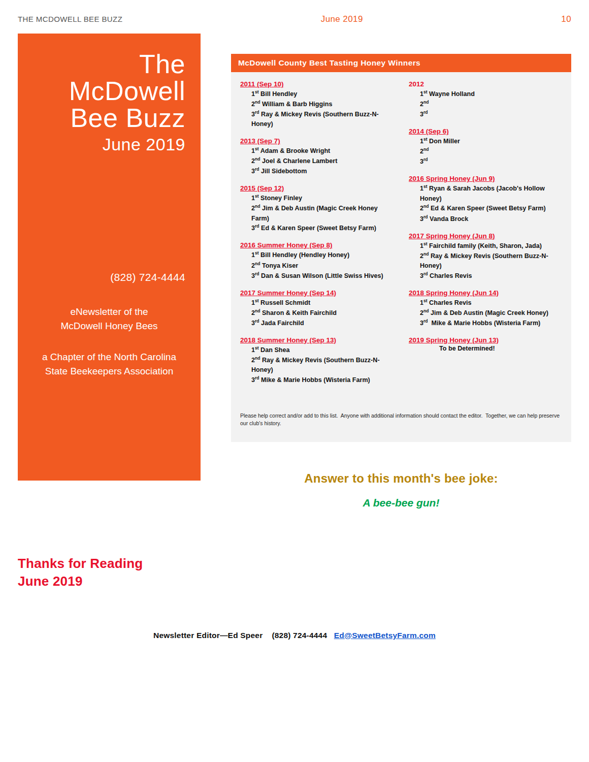The McDowell Bee Buzz
June 2019
10
The McDowell
Bee Buzz
June 2019
(828) 724-4444
eNewsletter of the
McDowell Honey Bees
a Chapter of the North Carolina State Beekeepers Association
McDowell County Best Tasting Honey Winners
2011 (Sep 10)
1st Bill Hendley
2nd William & Barb Higgins
3rd Ray & Mickey Revis (Southern Buzz-N-Honey)
2013 (Sep 7)
1st Adam & Brooke Wright
2nd Joel & Charlene Lambert
3rd Jill Sidebottom
2015 (Sep 12)
1st Stoney Finley
2nd Jim & Deb Austin (Magic Creek Honey Farm)
3rd Ed & Karen Speer (Sweet Betsy Farm)
2016 Summer Honey (Sep 8)
1st Bill Hendley (Hendley Honey)
2nd Tonya Kiser
3rd Dan & Susan Wilson (Little Swiss Hives)
2017 Summer Honey (Sep 14)
1st Russell Schmidt
2nd Sharon & Keith Fairchild
3rd Jada Fairchild
2018 Summer Honey (Sep 13)
1st Dan Shea
2nd Ray & Mickey Revis (Southern Buzz-N-Honey)
3rd Mike & Marie Hobbs (Wisteria Farm)
2012
1st Wayne Holland
2nd
3rd
2014 (Sep 6)
1st Don Miller
2nd
3rd
2016 Spring Honey (Jun 9)
1st Ryan & Sarah Jacobs (Jacob's Hollow Honey)
2nd Ed & Karen Speer (Sweet Betsy Farm)
3rd Vanda Brock
2017 Spring Honey (Jun 8)
1st Fairchild family (Keith, Sharon, Jada)
2nd Ray & Mickey Revis (Southern Buzz-N-Honey)
3rd Charles Revis
2018 Spring Honey (Jun 14)
1st Charles Revis
2nd Jim & Deb Austin (Magic Creek Honey)
3rd Mike & Marie Hobbs (Wisteria Farm)
2019 Spring Honey (Jun 13)
To be Determined!
Please help correct and/or add to this list. Anyone with additional information should contact the editor. Together, we can help preserve our club's history.
Answer to this month's bee joke:
A bee-bee gun!
Thanks for Reading
June 2019
Newsletter Editor—Ed Speer (828) 724-4444 Ed@SweetBetsyFarm.com